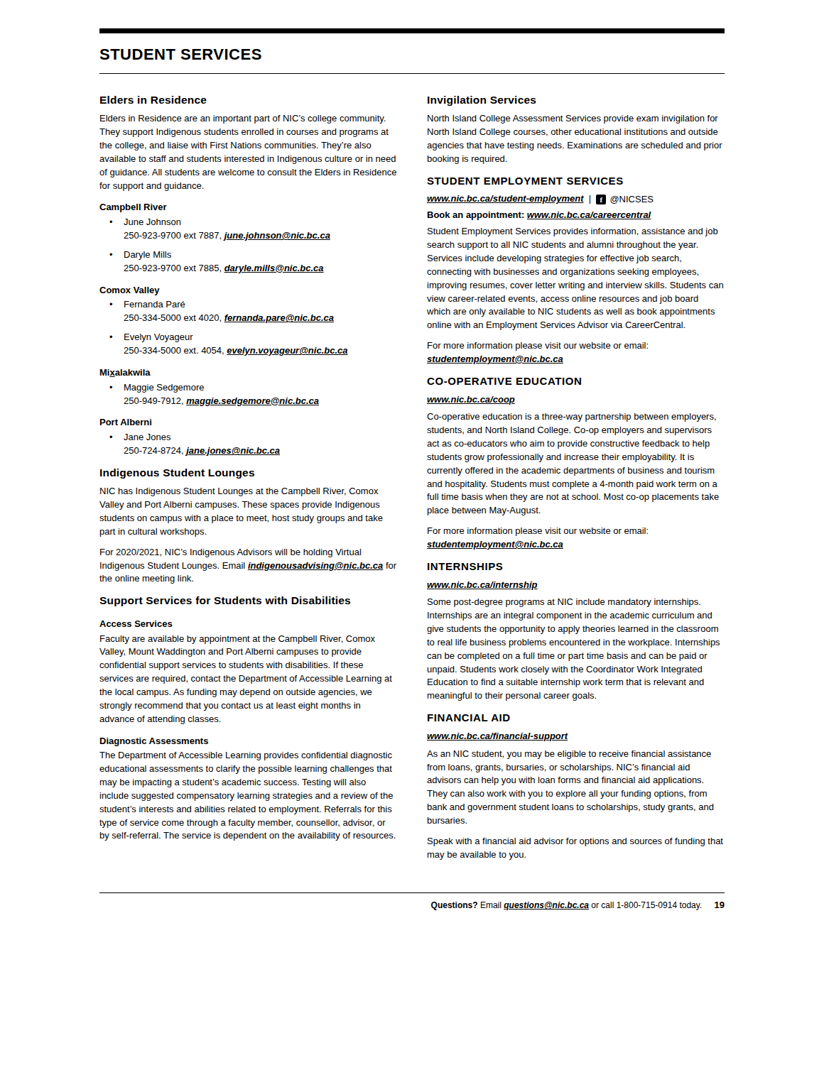Student Services
Elders in Residence
Elders in Residence are an important part of NIC’s college community. They support Indigenous students enrolled in courses and programs at the college, and liaise with First Nations communities. They’re also available to staff and students interested in Indigenous culture or in need of guidance. All students are welcome to consult the Elders in Residence for support and guidance.
Campbell River
June Johnson
250-923-9700 ext 7887, june.johnson@nic.bc.ca
Daryle Mills
250-923-9700 ext 7885, daryle.mills@nic.bc.ca
Comox Valley
Fernanda Paré
250-334-5000 ext 4020, fernanda.pare@nic.bc.ca
Evelyn Voyageur
250-334-5000 ext. 4054, evelyn.voyageur@nic.bc.ca
Mixalakwila
Maggie Sedgemore
250-949-7912, maggie.sedgemore@nic.bc.ca
Port Alberni
Jane Jones
250-724-8724, jane.jones@nic.bc.ca
Indigenous Student Lounges
NIC has Indigenous Student Lounges at the Campbell River, Comox Valley and Port Alberni campuses. These spaces provide Indigenous students on campus with a place to meet, host study groups and take part in cultural workshops.
For 2020/2021, NIC’s Indigenous Advisors will be holding Virtual Indigenous Student Lounges. Email indigenousadvising@nic.bc.ca for the online meeting link.
Support Services for Students with Disabilities
Access Services
Faculty are available by appointment at the Campbell River, Comox Valley, Mount Waddington and Port Alberni campuses to provide confidential support services to students with disabilities. If these services are required, contact the Department of Accessible Learning at the local campus. As funding may depend on outside agencies, we strongly recommend that you contact us at least eight months in advance of attending classes.
Diagnostic Assessments
The Department of Accessible Learning provides confidential diagnostic educational assessments to clarify the possible learning challenges that may be impacting a student’s academic success. Testing will also include suggested compensatory learning strategies and a review of the student’s interests and abilities related to employment. Referrals for this type of service come through a faculty member, counsellor, advisor, or by self-referral. The service is dependent on the availability of resources.
Invigilation Services
North Island College Assessment Services provide exam invigilation for North Island College courses, other educational institutions and outside agencies that have testing needs. Examinations are scheduled and prior booking is required.
Student Employment Services
www.nic.bc.ca/student-employment | f@NICSES
Book an appointment: www.nic.bc.ca/careercentral
Student Employment Services provides information, assistance and job search support to all NIC students and alumni throughout the year. Services include developing strategies for effective job search, connecting with businesses and organizations seeking employees, improving resumes, cover letter writing and interview skills. Students can view career-related events, access online resources and job board which are only available to NIC students as well as book appointments online with an Employment Services Advisor via CareerCentral.
For more information please visit our website or email: studentemployment@nic.bc.ca
Co-operative Education
www.nic.bc.ca/coop
Co-operative education is a three-way partnership between employers, students, and North Island College. Co-op employers and supervisors act as co-educators who aim to provide constructive feedback to help students grow professionally and increase their employability. It is currently offered in the academic departments of business and tourism and hospitality. Students must complete a 4-month paid work term on a full time basis when they are not at school. Most co-op placements take place between May-August.
For more information please visit our website or email: studentemployment@nic.bc.ca
Internships
www.nic.bc.ca/internship
Some post-degree programs at NIC include mandatory internships. Internships are an integral component in the academic curriculum and give students the opportunity to apply theories learned in the classroom to real life business problems encountered in the workplace. Internships can be completed on a full time or part time basis and can be paid or unpaid. Students work closely with the Coordinator Work Integrated Education to find a suitable internship work term that is relevant and meaningful to their personal career goals.
Financial Aid
www.nic.bc.ca/financial-support
As an NIC student, you may be eligible to receive financial assistance from loans, grants, bursaries, or scholarships. NIC’s financial aid advisors can help you with loan forms and financial aid applications. They can also work with you to explore all your funding options, from bank and government student loans to scholarships, study grants, and bursaries.
Speak with a financial aid advisor for options and sources of funding that may be available to you.
Questions? Email questions@nic.bc.ca or call 1-800-715-0914 today. 19